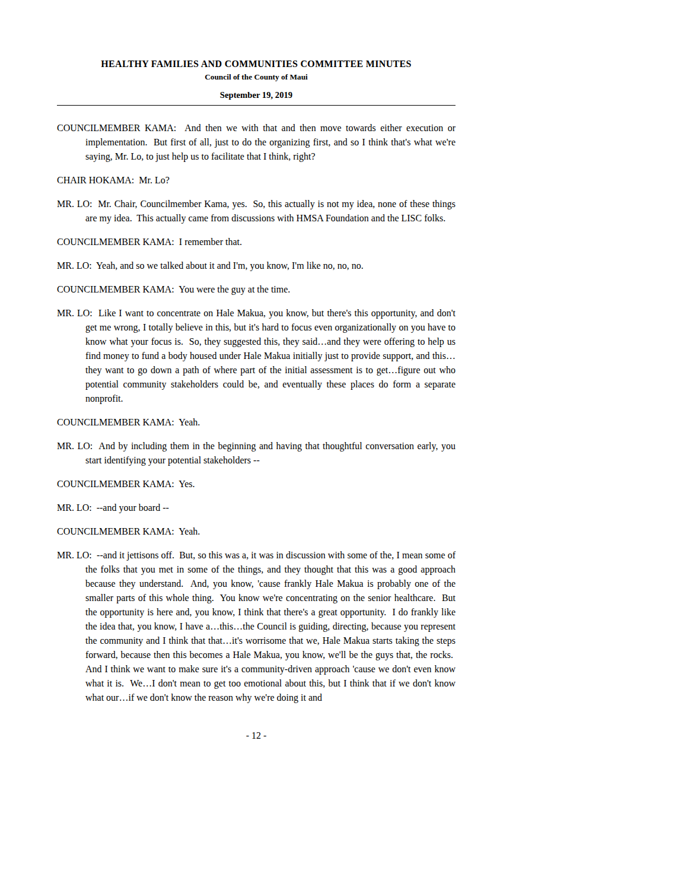HEALTHY FAMILIES AND COMMUNITIES COMMITTEE MINUTES
Council of the County of Maui
September 19, 2019
COUNCILMEMBER KAMA: And then we with that and then move towards either execution or implementation. But first of all, just to do the organizing first, and so I think that's what we're saying, Mr. Lo, to just help us to facilitate that I think, right?
CHAIR HOKAMA: Mr. Lo?
MR. LO: Mr. Chair, Councilmember Kama, yes. So, this actually is not my idea, none of these things are my idea. This actually came from discussions with HMSA Foundation and the LISC folks.
COUNCILMEMBER KAMA: I remember that.
MR. LO: Yeah, and so we talked about it and I'm, you know, I'm like no, no, no.
COUNCILMEMBER KAMA: You were the guy at the time.
MR. LO: Like I want to concentrate on Hale Makua, you know, but there's this opportunity, and don't get me wrong, I totally believe in this, but it's hard to focus even organizationally on you have to know what your focus is. So, they suggested this, they said…and they were offering to help us find money to fund a body housed under Hale Makua initially just to provide support, and this…they want to go down a path of where part of the initial assessment is to get…figure out who potential community stakeholders could be, and eventually these places do form a separate nonprofit.
COUNCILMEMBER KAMA: Yeah.
MR. LO: And by including them in the beginning and having that thoughtful conversation early, you start identifying your potential stakeholders --
COUNCILMEMBER KAMA: Yes.
MR. LO: --and your board --
COUNCILMEMBER KAMA: Yeah.
MR. LO: --and it jettisons off. But, so this was a, it was in discussion with some of the, I mean some of the folks that you met in some of the things, and they thought that this was a good approach because they understand. And, you know, 'cause frankly Hale Makua is probably one of the smaller parts of this whole thing. You know we're concentrating on the senior healthcare. But the opportunity is here and, you know, I think that there's a great opportunity. I do frankly like the idea that, you know, I have a…this…the Council is guiding, directing, because you represent the community and I think that that…it's worrisome that we, Hale Makua starts taking the steps forward, because then this becomes a Hale Makua, you know, we'll be the guys that, the rocks. And I think we want to make sure it's a community-driven approach 'cause we don't even know what it is. We…I don't mean to get too emotional about this, but I think that if we don't know what our…if we don't know the reason why we're doing it and
- 12 -